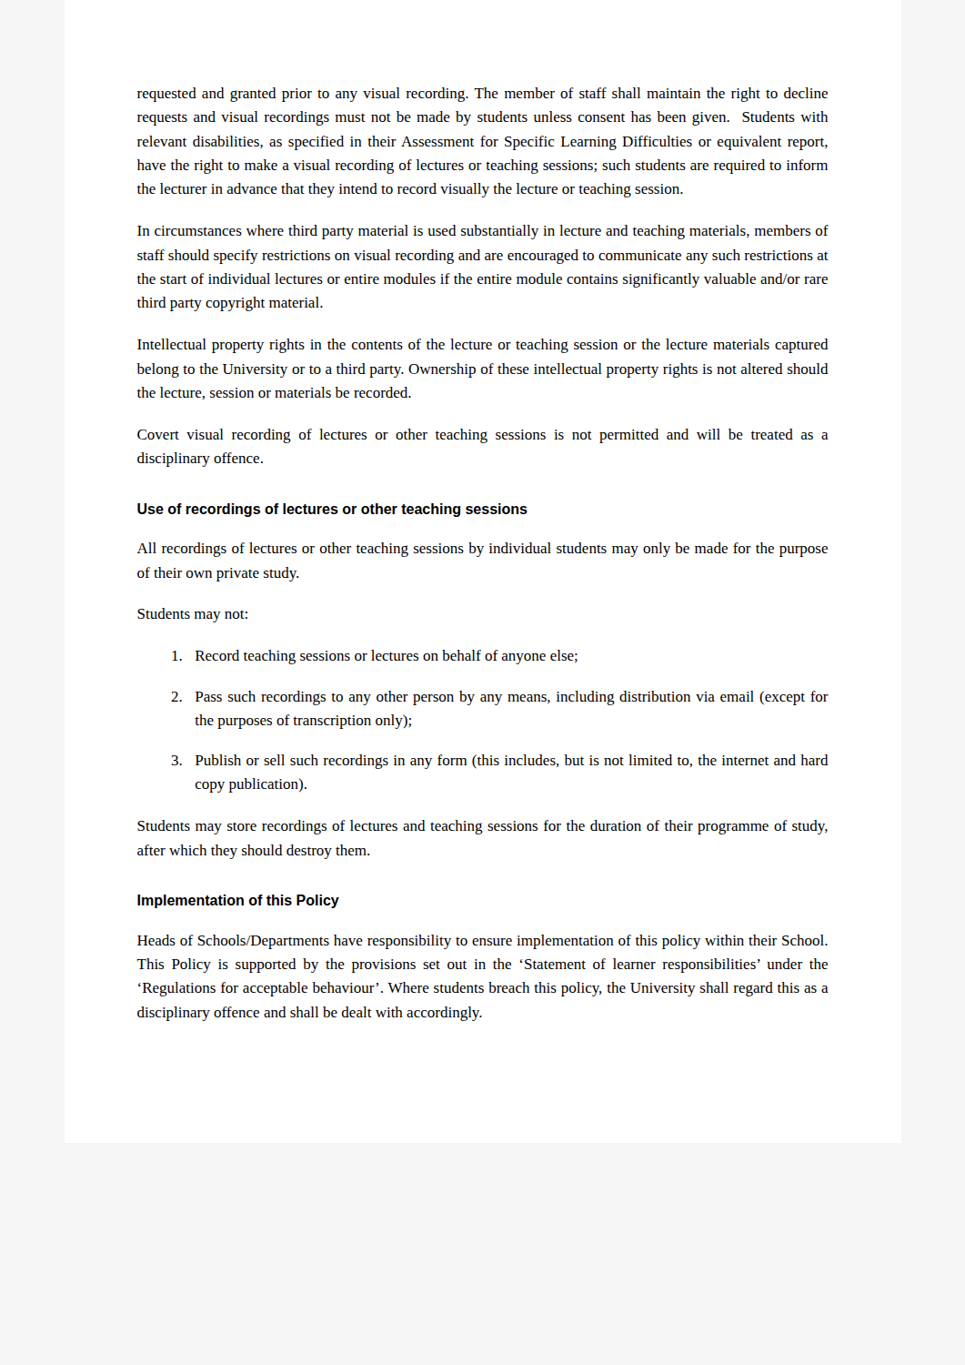requested and granted prior to any visual recording. The member of staff shall maintain the right to decline requests and visual recordings must not be made by students unless consent has been given. Students with relevant disabilities, as specified in their Assessment for Specific Learning Difficulties or equivalent report, have the right to make a visual recording of lectures or teaching sessions; such students are required to inform the lecturer in advance that they intend to record visually the lecture or teaching session.
In circumstances where third party material is used substantially in lecture and teaching materials, members of staff should specify restrictions on visual recording and are encouraged to communicate any such restrictions at the start of individual lectures or entire modules if the entire module contains significantly valuable and/or rare third party copyright material.
Intellectual property rights in the contents of the lecture or teaching session or the lecture materials captured belong to the University or to a third party. Ownership of these intellectual property rights is not altered should the lecture, session or materials be recorded.
Covert visual recording of lectures or other teaching sessions is not permitted and will be treated as a disciplinary offence.
Use of recordings of lectures or other teaching sessions
All recordings of lectures or other teaching sessions by individual students may only be made for the purpose of their own private study.
Students may not:
Record teaching sessions or lectures on behalf of anyone else;
Pass such recordings to any other person by any means, including distribution via email (except for the purposes of transcription only);
Publish or sell such recordings in any form (this includes, but is not limited to, the internet and hard copy publication).
Students may store recordings of lectures and teaching sessions for the duration of their programme of study, after which they should destroy them.
Implementation of this Policy
Heads of Schools/Departments have responsibility to ensure implementation of this policy within their School. This Policy is supported by the provisions set out in the ‘Statement of learner responsibilities’ under the ‘Regulations for acceptable behaviour’. Where students breach this policy, the University shall regard this as a disciplinary offence and shall be dealt with accordingly.